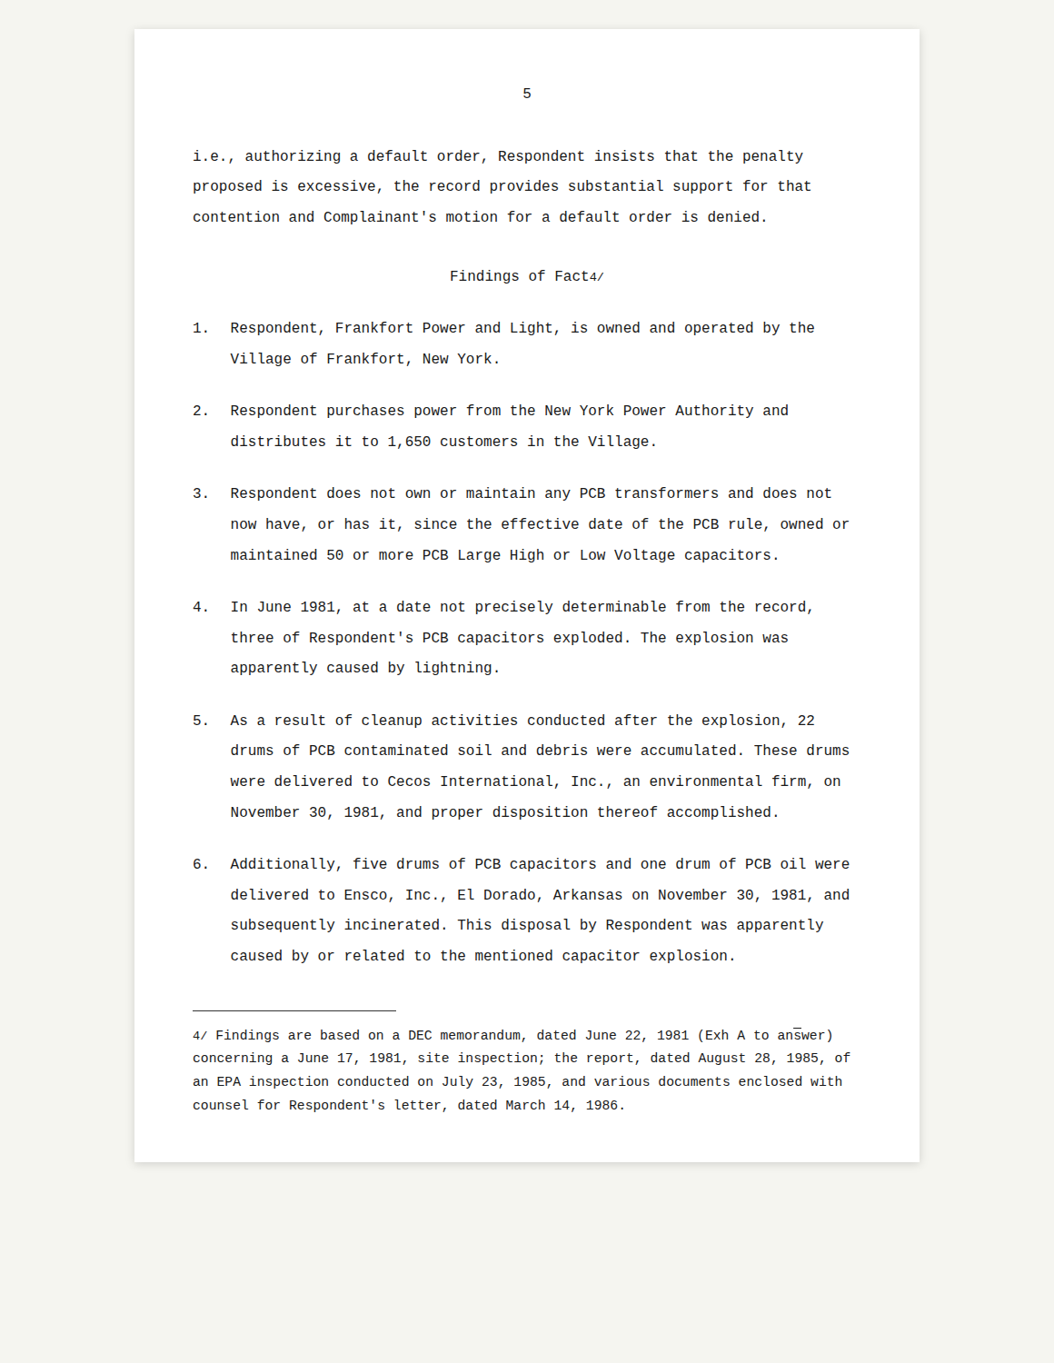5
i.e., authorizing a default order, Respondent insists that the penalty proposed is excessive, the record provides substantial support for that contention and Complainant's motion for a default order is denied.
Findings of Fact4/
Respondent, Frankfort Power and Light, is owned and operated by the Village of Frankfort, New York.
Respondent purchases power from the New York Power Authority and distributes it to 1,650 customers in the Village.
Respondent does not own or maintain any PCB transformers and does not now have, or has it, since the effective date of the PCB rule, owned or maintained 50 or more PCB Large High or Low Voltage capacitors.
In June 1981, at a date not precisely determinable from the record, three of Respondent's PCB capacitors exploded. The explosion was apparently caused by lightning.
As a result of cleanup activities conducted after the explosion, 22 drums of PCB contaminated soil and debris were accumulated. These drums were delivered to Cecos International, Inc., an environmental firm, on November 30, 1981, and proper disposition thereof accomplished.
Additionally, five drums of PCB capacitors and one drum of PCB oil were delivered to Ensco, Inc., El Dorado, Arkansas on November 30, 1981, and subsequently incinerated. This disposal by Respondent was apparently caused by or related to the mentioned capacitor explosion.
4/ Findings are based on a DEC memorandum, dated June 22, 1981 (Exh A to answer) concerning a June 17, 1981, site inspection; the report, dated August 28, 1985, of an EPA inspection conducted on July 23, 1985, and various documents enclosed with counsel for Respondent's letter, dated March 14, 1986.